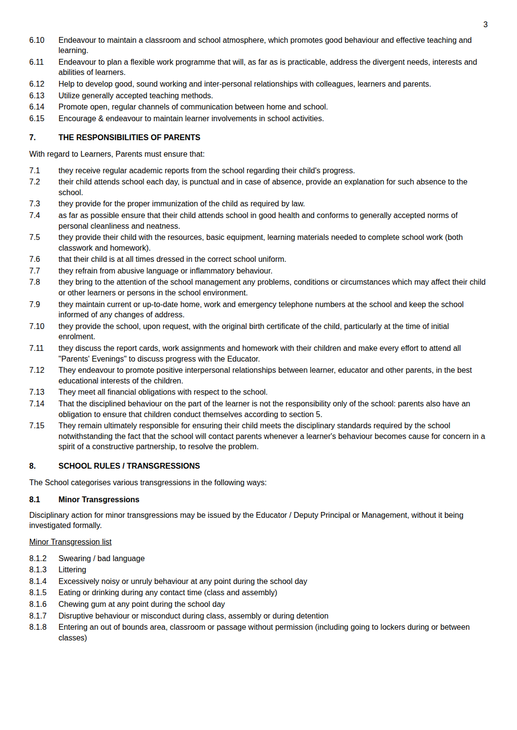3
6.10
Endeavour to maintain a classroom and school atmosphere, which promotes good behaviour and effective teaching and learning.
6.11
Endeavour to plan a flexible work programme that will, as far as is practicable, address the divergent needs, interests and abilities of learners.
6.12
Help to develop good, sound working and inter-personal relationships with colleagues, learners and parents.
6.13
Utilize generally accepted teaching methods.
6.14
Promote open, regular channels of communication between home and school.
6.15
Encourage & endeavour to maintain learner involvements in school activities.
7.
THE RESPONSIBILITIES OF PARENTS
With regard to Learners, Parents must ensure that:
7.1
they receive regular academic reports from the school regarding their child's progress.
7.2
their child attends school each day, is punctual and in case of absence, provide an explanation for such absence to the school.
7.3
they provide for the proper immunization of the child as required by law.
7.4
as far as possible ensure that their child attends school in good health and conforms to generally accepted norms of personal cleanliness and neatness.
7.5
they provide their child with the resources, basic equipment, learning materials needed to complete school work (both classwork and homework).
7.6
that their child is at all times dressed in the correct school uniform.
7.7
they refrain from abusive language or inflammatory behaviour.
7.8
they bring to the attention of the school management any problems, conditions or circumstances which may affect their child or other learners or persons in the school environment.
7.9
they maintain current or up-to-date home, work and emergency telephone numbers at the school and keep the school informed of any changes of address.
7.10
they provide the school, upon request, with the original birth certificate of the child, particularly at the time of initial enrolment.
7.11
they discuss the report cards, work assignments and homework with their children and make every effort to attend all "Parents' Evenings" to discuss progress with the Educator.
7.12
They endeavour to promote positive interpersonal relationships between learner, educator and other parents, in the best educational interests of the children.
7.13
They meet all financial obligations with respect to the school.
7.14
That the disciplined behaviour on the part of the learner is not the responsibility only of the school: parents also have an obligation to ensure that children conduct themselves according to section 5.
7.15
They remain ultimately responsible for ensuring their child meets the disciplinary standards required by the school notwithstanding the fact that the school will contact parents whenever a learner's behaviour becomes cause for concern in a spirit of a constructive partnership, to resolve the problem.
8.
SCHOOL RULES / TRANSGRESSIONS
The School categorises various transgressions in the following ways:
8.1
Minor Transgressions
Disciplinary action for minor transgressions may be issued by the Educator / Deputy Principal or Management, without it being investigated formally.
Minor Transgression list
8.1.2
Swearing / bad language
8.1.3
Littering
8.1.4
Excessively noisy or unruly behaviour at any point during the school day
8.1.5
Eating or drinking during any contact time (class and assembly)
8.1.6
Chewing gum at any point during the school day
8.1.7
Disruptive behaviour or misconduct during class, assembly or during detention
8.1.8
Entering an out of bounds area, classroom or passage without permission (including going to lockers during or between classes)